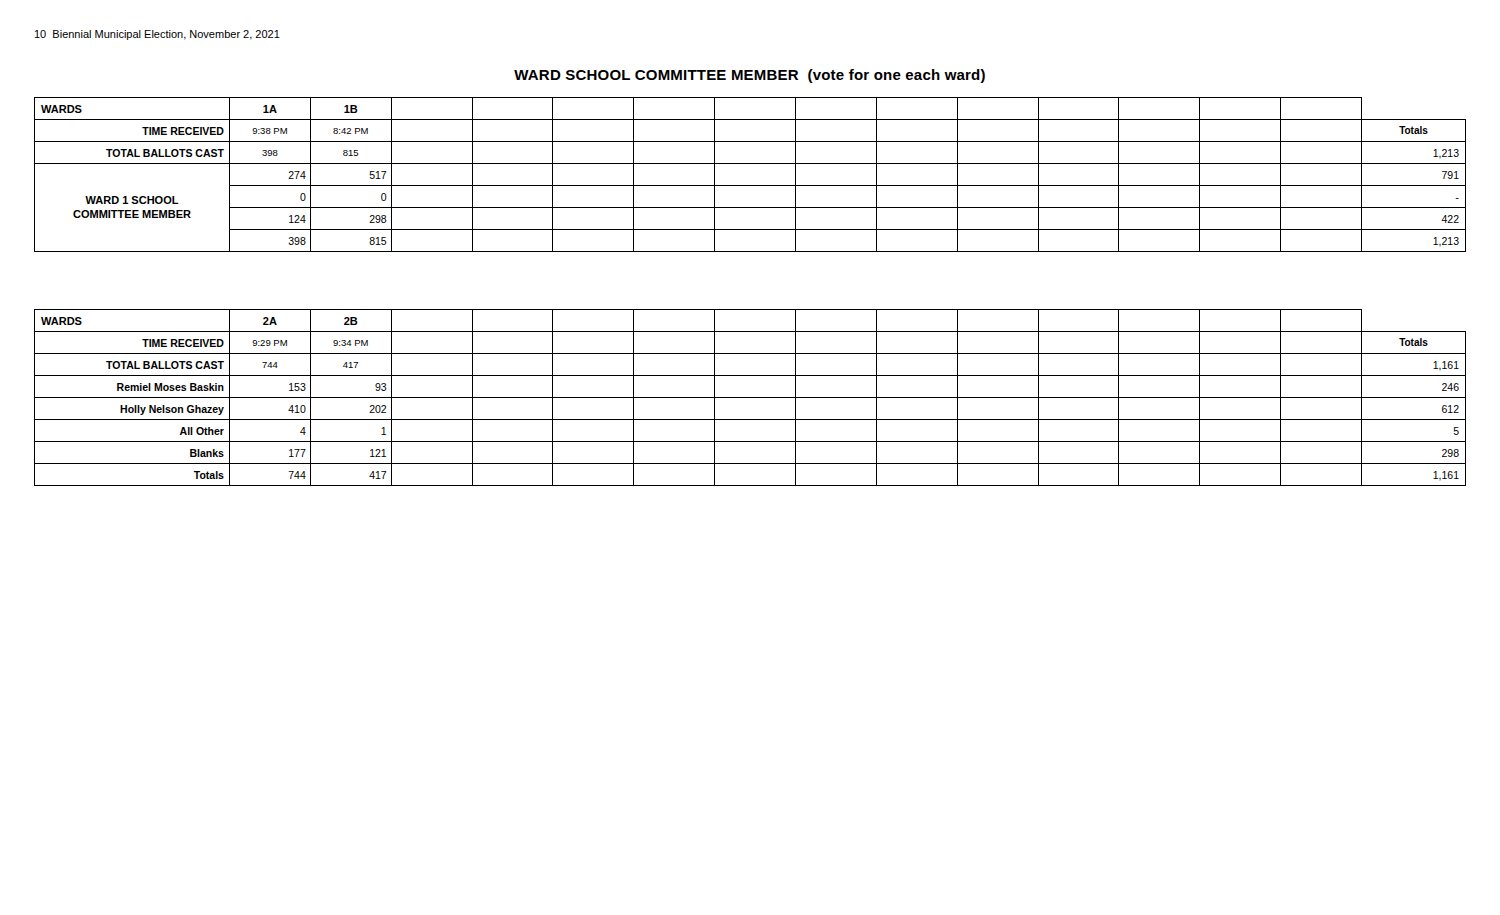10 Biennial Municipal Election, November 2, 2021
WARD SCHOOL COMMITTEE MEMBER (vote for one each ward)
| WARDS | 1A | 1B | | | | | | | | | | | | | |
| TIME RECEIVED | 9:38 PM | 8:42 PM | | | | | | | | | | | | | Totals |
| TOTAL BALLOTS CAST | 398 | 815 | | | | | | | | | | | | | 1,213 |
| WARD 1 SCHOOL COMMITTEE MEMBER | 274 | 517 | | | | | | | | | | | | | 791 |
| 0 | 0 | | | | | | | | | | | | | - |
| 124 | 298 | | | | | | | | | | | | | 422 |
| 398 | 815 | | | | | | | | | | | | | 1,213 |
Overlay labels for Ward 1 candidate rows (rendered as a second table is not needed; labels are inside office column in original). To faithfully reproduce the printed layout, the candidate/All Other/Blanks/Totals labels appear to the right of the office cell. The table above merges the office label; the following table reproduces the same structure with explicit labels. Because the original sheet shows the office name in a merged cell AND the row labels in the same column area, we present Ward 1 again with explicit row labels to preserve all text.
| placeholder |
| WARDS | 2A | 2B | | | | | | | | | | | | | |
| TIME RECEIVED | 9:29 PM | 9:34 PM | | | | | | | | | | | | | Totals |
| TOTAL BALLOTS CAST | 744 | 417 | | | | | | | | | | | | | 1,161 |
| Remiel Moses Baskin | 153 | 93 | | | | | | | | | | | | | 246 |
| Holly Nelson Ghazey | 410 | 202 | | | | | | | | | | | | | 612 |
| All Other | 4 | 1 | | | | | | | | | | | | | 5 |
| Blanks | 177 | 121 | | | | | | | | | | | | | 298 |
| Totals | 744 | 417 | | | | | | | | | | | | | 1,161 |